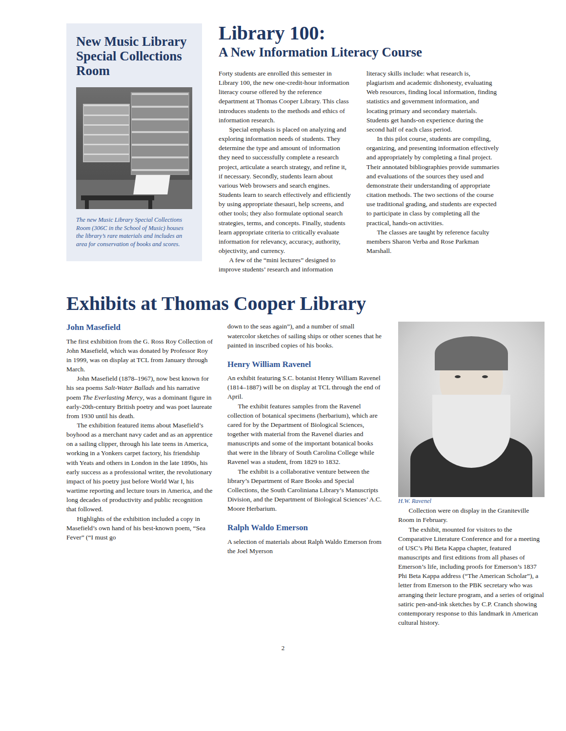New Music Library Special Collections Room
The new Music Library Special Collections Room (306C in the School of Music) houses the library’s rare materials and includes an area for conservation of books and scores.
Library 100: A New Information Literacy Course
Forty students are enrolled this semester in Library 100, the new one-credit-hour information literacy course offered by the reference department at Thomas Cooper Library. This class introduces students to the methods and ethics of information research.
Special emphasis is placed on analyzing and exploring information needs of students. They determine the type and amount of information they need to successfully complete a research project, articulate a search strategy, and refine it, if necessary. Secondly, students learn about various Web browsers and search engines. Students learn to search effectively and efficiently by using appropriate thesauri, help screens, and other tools; they also formulate optional search strategies, terms, and concepts. Finally, students learn appropriate criteria to critically evaluate information for relevancy, accuracy, authority, objectivity, and currency.
A few of the “mini lectures” designed to improve students’ research and information literacy skills include: what research is, plagiarism and academic dishonesty, evaluating Web resources, finding local information, finding statistics and government information, and locating primary and secondary materials. Students get hands-on experience during the second half of each class period.
In this pilot course, students are compiling, organizing, and presenting information effectively and appropriately by completing a final project. Their annotated bibliographies provide summaries and evaluations of the sources they used and demonstrate their understanding of appropriate citation methods. The two sections of the course use traditional grading, and students are expected to participate in class by completing all the practical, hands-on activities.
The classes are taught by reference faculty members Sharon Verba and Rose Parkman Marshall.
Exhibits at Thomas Cooper Library
John Masefield
The first exhibition from the G. Ross Roy Collection of John Masefield, which was donated by Professor Roy in 1999, was on display at TCL from January through March.
John Masefield (1878–1967), now best known for his sea poems Salt-Water Ballads and his narrative poem The Everlasting Mercy, was a dominant figure in early-20th-century British poetry and was poet laureate from 1930 until his death.
The exhibition featured items about Masefield’s boyhood as a merchant navy cadet and as an apprentice on a sailing clipper, through his late teens in America, working in a Yonkers carpet factory, his friendship with Yeats and others in London in the late 1890s, his early success as a professional writer, the revolutionary impact of his poetry just before World War I, his wartime reporting and lecture tours in America, and the long decades of productivity and public recognition that followed.
Highlights of the exhibition included a copy in Masefield’s own hand of his best-known poem, “Sea Fever” (“I must go
down to the seas again”), and a number of small watercolor sketches of sailing ships or other scenes that he painted in inscribed copies of his books.
Henry William Ravenel
An exhibit featuring S.C. botanist Henry William Ravenel (1814–1887) will be on display at TCL through the end of April.
The exhibit features samples from the Ravenel collection of botanical specimens (herbarium), which are cared for by the Department of Biological Sciences, together with material from the Ravenel diaries and manuscripts and some of the important botanical books that were in the library of South Carolina College while Ravenel was a student, from 1829 to 1832.
The exhibit is a collaborative venture between the library’s Department of Rare Books and Special Collections, the South Caroliniana Library’s Manuscripts Division, and the Department of Biological Sciences’ A.C. Moore Herbarium.
Ralph Waldo Emerson
A selection of materials about Ralph Waldo Emerson from the Joel Myerson
H.W. Ravenel
Collection were on display in the Graniteville Room in February.
The exhibit, mounted for visitors to the Comparative Literature Conference and for a meeting of USC’s Phi Beta Kappa chapter, featured manuscripts and first editions from all phases of Emerson’s life, including proofs for Emerson’s 1837 Phi Beta Kappa address (“The American Scholar”), a letter from Emerson to the PBK secretary who was arranging their lecture program, and a series of original satiric pen-and-ink sketches by C.P. Cranch showing contemporary response to this landmark in American cultural history.
2